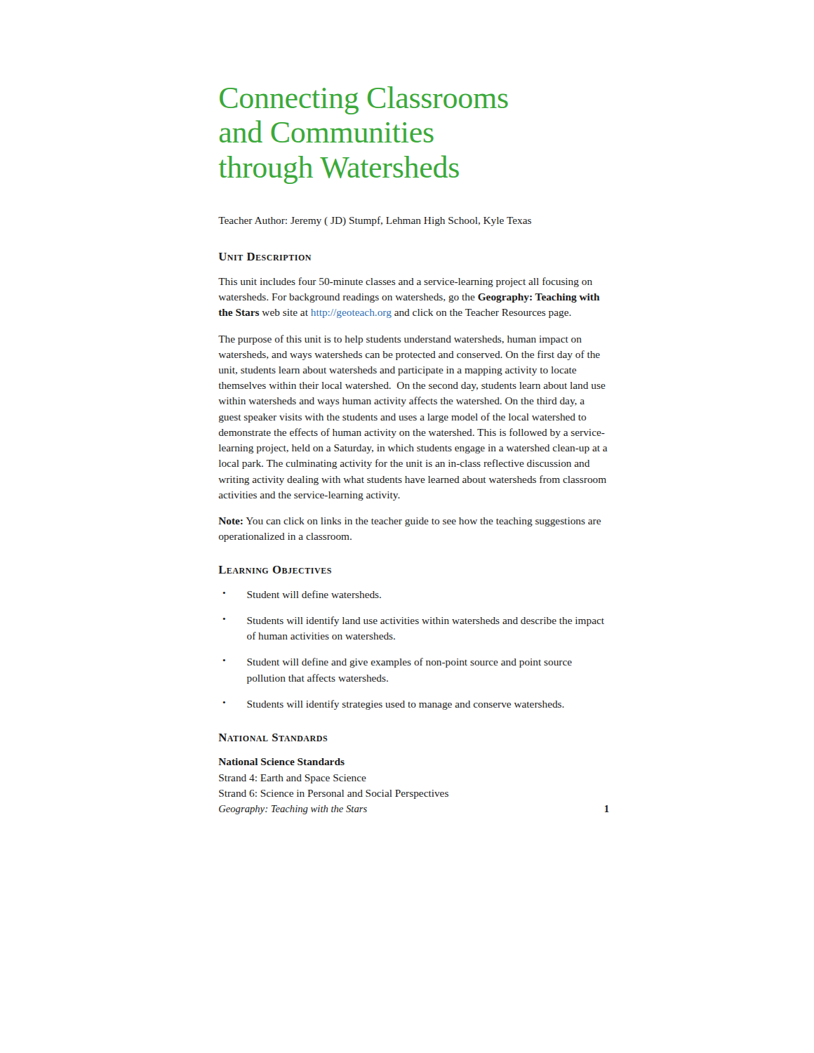Connecting Classrooms
and Communities
through Watersheds
Teacher Author: Jeremy ( JD) Stumpf, Lehman High School, Kyle Texas
Unit Description
This unit includes four 50-minute classes and a service-learning project all focusing on watersheds. For background readings on watersheds, go the Geography: Teaching with the Stars web site at http://geoteach.org and click on the Teacher Resources page.
The purpose of this unit is to help students understand watersheds, human impact on watersheds, and ways watersheds can be protected and conserved. On the first day of the unit, students learn about watersheds and participate in a mapping activity to locate themselves within their local watershed. On the second day, students learn about land use within watersheds and ways human activity affects the watershed. On the third day, a guest speaker visits with the students and uses a large model of the local watershed to demonstrate the effects of human activity on the watershed. This is followed by a service-learning project, held on a Saturday, in which students engage in a watershed clean-up at a local park. The culminating activity for the unit is an in-class reflective discussion and writing activity dealing with what students have learned about watersheds from classroom activities and the service-learning activity.
Note: You can click on links in the teacher guide to see how the teaching suggestions are operationalized in a classroom.
Learning Objectives
Student will define watersheds.
Students will identify land use activities within watersheds and describe the impact of human activities on watersheds.
Student will define and give examples of non-point source and point source pollution that affects watersheds.
Students will identify strategies used to manage and conserve watersheds.
National Standards
National Science Standards
Strand 4: Earth and Space Science
Strand 6: Science in Personal and Social Perspectives
Geography: Teaching with the Stars 1